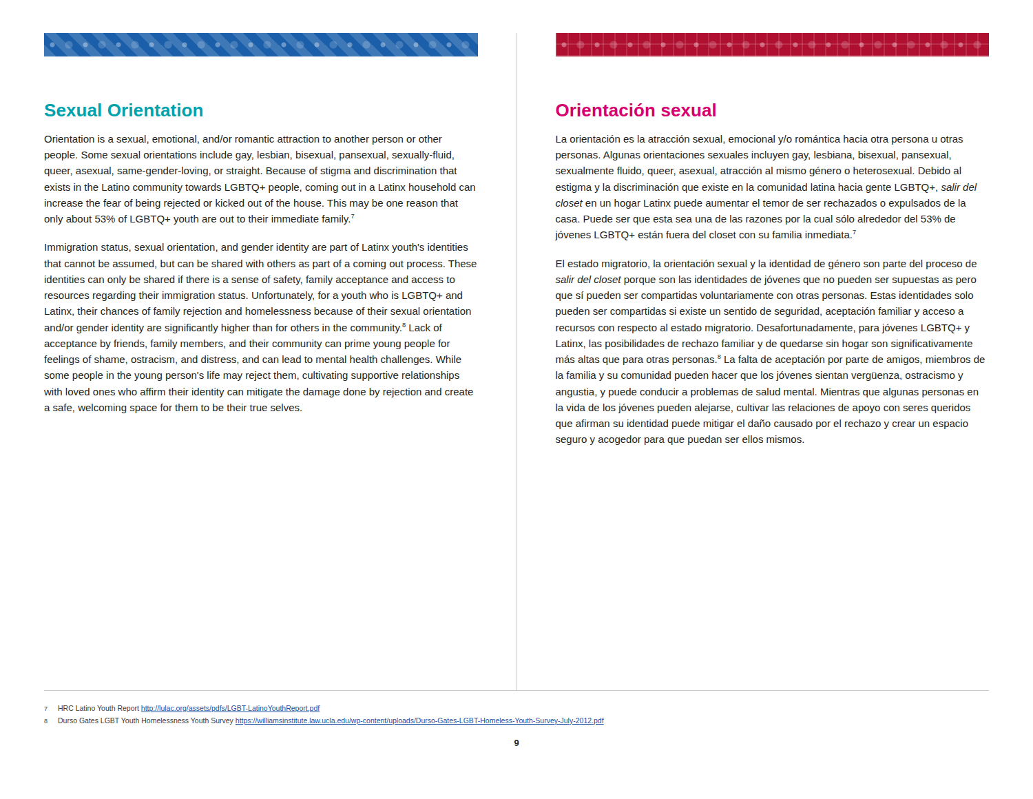Sexual Orientation
Orientation is a sexual, emotional, and/or romantic attraction to another person or other people. Some sexual orientations include gay, lesbian, bisexual, pansexual, sexually-fluid, queer, asexual, same-gender-loving, or straight. Because of stigma and discrimination that exists in the Latino community towards LGBTQ+ people, coming out in a Latinx household can increase the fear of being rejected or kicked out of the house. This may be one reason that only about 53% of LGBTQ+ youth are out to their immediate family.7
Immigration status, sexual orientation, and gender identity are part of Latinx youth's identities that cannot be assumed, but can be shared with others as part of a coming out process. These identities can only be shared if there is a sense of safety, family acceptance and access to resources regarding their immigration status. Unfortunately, for a youth who is LGBTQ+ and Latinx, their chances of family rejection and homelessness because of their sexual orientation and/or gender identity are significantly higher than for others in the community.8 Lack of acceptance by friends, family members, and their community can prime young people for feelings of shame, ostracism, and distress, and can lead to mental health challenges. While some people in the young person's life may reject them, cultivating supportive relationships with loved ones who affirm their identity can mitigate the damage done by rejection and create a safe, welcoming space for them to be their true selves.
Orientación sexual
La orientación es la atracción sexual, emocional y/o romántica hacia otra persona u otras personas. Algunas orientaciones sexuales incluyen gay, lesbiana, bisexual, pansexual, sexualmente fluido, queer, asexual, atracción al mismo género o heterosexual. Debido al estigma y la discriminación que existe en la comunidad latina hacia gente LGBTQ+, salir del closet en un hogar Latinx puede aumentar el temor de ser rechazados o expulsados de la casa. Puede ser que esta sea una de las razones por la cual sólo alrededor del 53% de jóvenes LGBTQ+ están fuera del closet con su familia inmediata.7
El estado migratorio, la orientación sexual y la identidad de género son parte del proceso de salir del closet porque son las identidades de jóvenes que no pueden ser supuestas as pero que sí pueden ser compartidas voluntariamente con otras personas. Estas identidades solo pueden ser compartidas si existe un sentido de seguridad, aceptación familiar y acceso a recursos con respecto al estado migratorio. Desafortunadamente, para jóvenes LGBTQ+ y Latinx, las posibilidades de rechazo familiar y de quedarse sin hogar son significativamente más altas que para otras personas.8 La falta de aceptación por parte de amigos, miembros de la familia y su comunidad pueden hacer que los jóvenes sientan vergüenza, ostracismo y angustia, y puede conducir a problemas de salud mental. Mientras que algunas personas en la vida de los jóvenes pueden alejarse, cultivar las relaciones de apoyo con seres queridos que afirman su identidad puede mitigar el daño causado por el rechazo y crear un espacio seguro y acogedor para que puedan ser ellos mismos.
7 HRC Latino Youth Report http://lulac.org/assets/pdfs/LGBT-LatinoYouthReport.pdf
8 Durso Gates LGBT Youth Homelessness Youth Survey https://williamsinstitute.law.ucla.edu/wp-content/uploads/Durso-Gates-LGBT-Homeless-Youth-Survey-July-2012.pdf
9